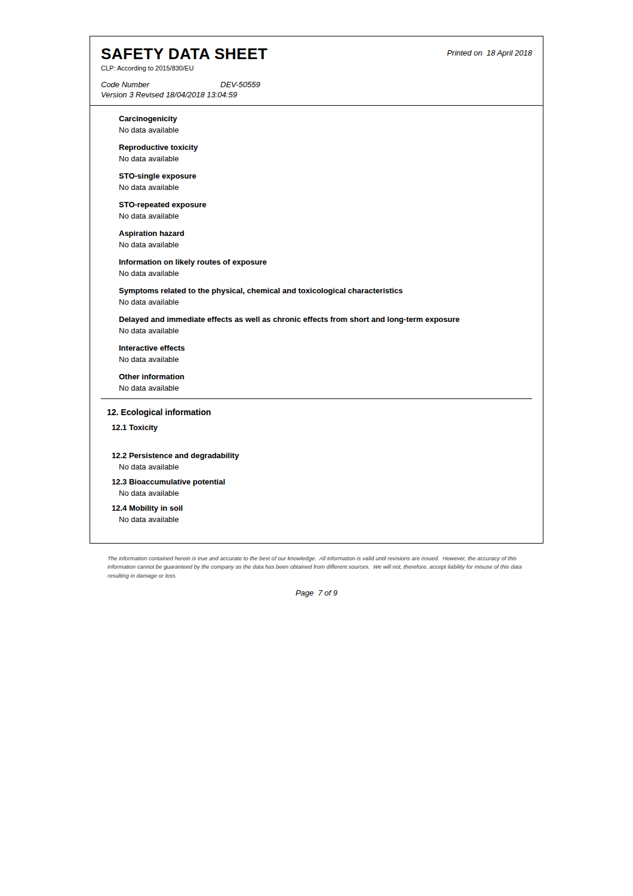SAFETY DATA SHEET
CLP: According to 2015/830/EU
Printed on 18 April 2018
Code Number DEV-50559
Version 3 Revised 18/04/2018 13:04:59
Carcinogenicity
No data available
Reproductive toxicity
No data available
STO-single exposure
No data available
STO-repeated exposure
No data available
Aspiration hazard
No data available
Information on likely routes of exposure
No data available
Symptoms related to the physical, chemical and toxicological characteristics
No data available
Delayed and immediate effects as well as chronic effects from short and long-term exposure
No data available
Interactive effects
No data available
Other information
No data available
12. Ecological information
12.1 Toxicity
12.2 Persistence and degradability
No data available
12.3 Bioaccumulative potential
No data available
12.4 Mobility in soil
No data available
The information contained herein is true and accurate to the best of our knowledge. All information is valid until revisions are issued. However, the accuracy of this information cannot be guaranteed by the company as the data has been obtained from different sources. We will not, therefore, accept liability for misuse of this data resulting in damage or loss.
Page 7 of 9